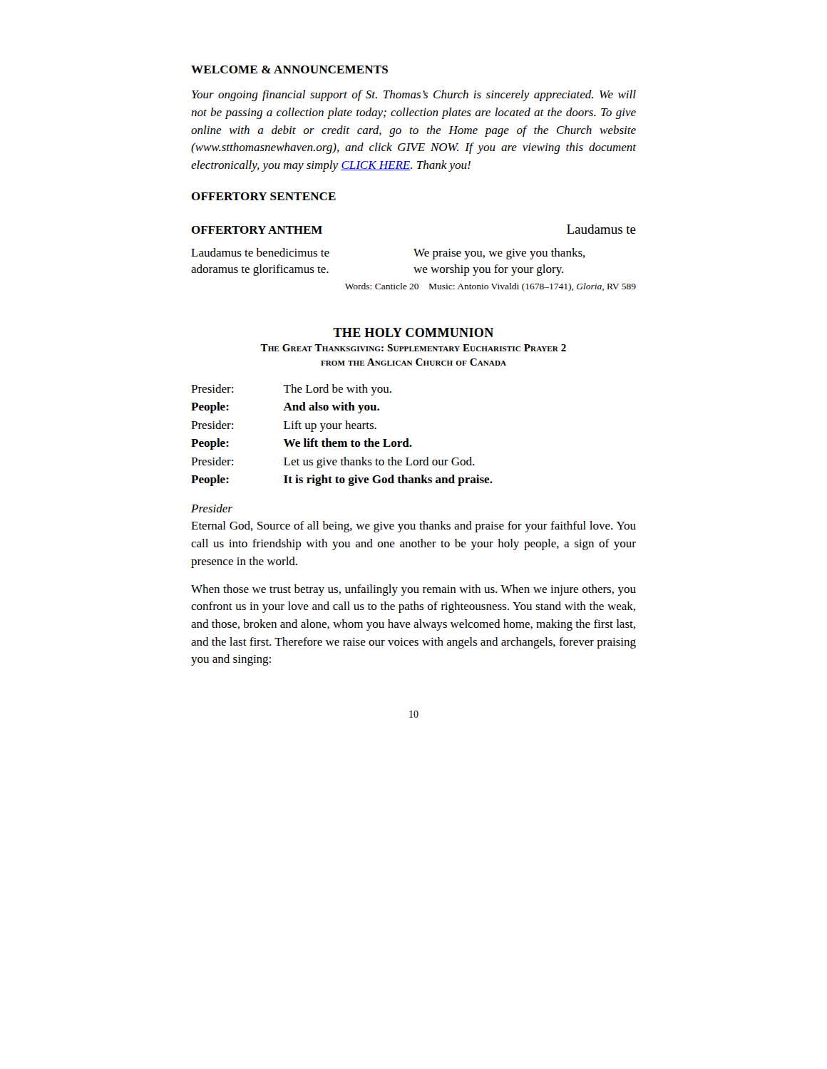WELCOME & ANNOUNCEMENTS
Your ongoing financial support of St. Thomas’s Church is sincerely appreciated. We will not be passing a collection plate today; collection plates are located at the doors. To give online with a debit or credit card, go to the Home page of the Church website (www.stthomasnewhaven.org), and click GIVE NOW. If you are viewing this document electronically, you may simply CLICK HERE. Thank you!
OFFERTORY SENTENCE
OFFERTORY ANTHEM Laudamus te
| Laudamus te benedicimus te adoramus te glorificamus te. | | We praise you, we give you thanks, we worship you for your glory. |
Words: Canticle 20 Music: Antonio Vivaldi (1678–1741), Gloria, RV 589
THE HOLY COMMUNION
The Great Thanksgiving: Supplementary Eucharistic Prayer 2
from the Anglican Church of Canada
| Presider: | The Lord be with you. |
| People: | And also with you. |
| Presider: | Lift up your hearts. |
| People: | We lift them to the Lord. |
| Presider: | Let us give thanks to the Lord our God. |
| People: | It is right to give God thanks and praise. |
Presider
Eternal God, Source of all being, we give you thanks and praise for your faithful love. You call us into friendship with you and one another to be your holy people, a sign of your presence in the world.
When those we trust betray us, unfailingly you remain with us. When we injure others, you confront us in your love and call us to the paths of righteousness. You stand with the weak, and those, broken and alone, whom you have always welcomed home, making the first last, and the last first. Therefore we raise our voices with angels and archangels, forever praising you and singing:
10